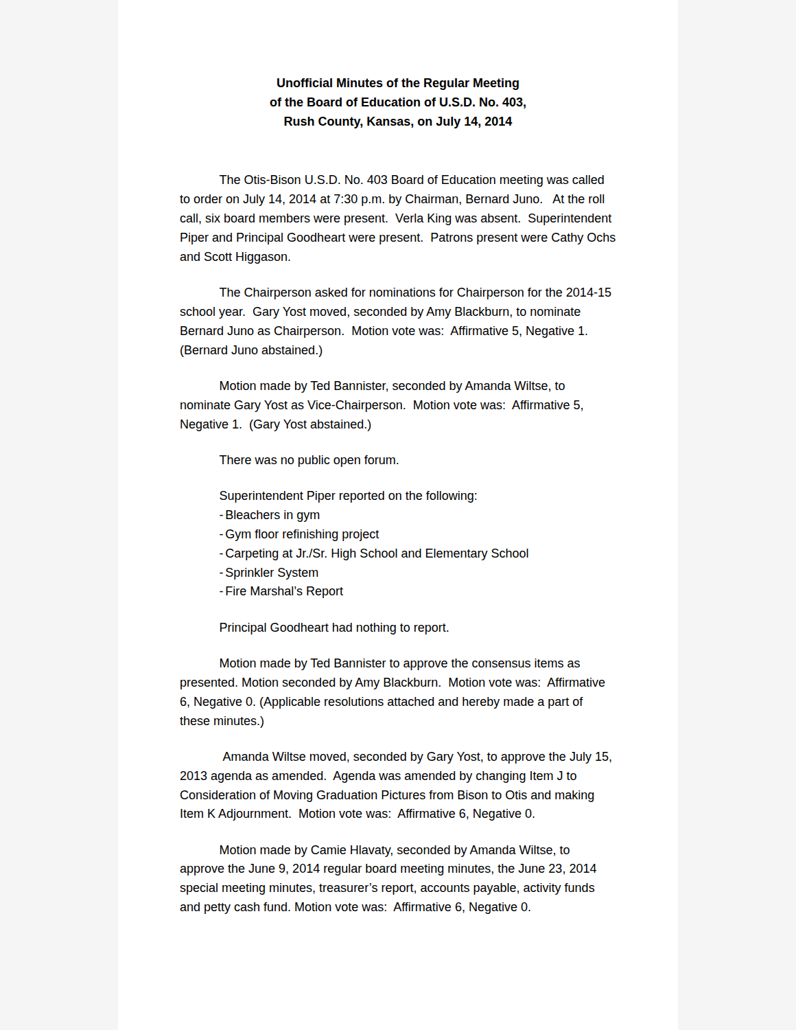Unofficial Minutes of the Regular Meeting
of the Board of Education of U.S.D. No. 403,
Rush County, Kansas, on July 14, 2014
The Otis-Bison U.S.D. No. 403 Board of Education meeting was called to order on July 14, 2014 at 7:30 p.m. by Chairman, Bernard Juno. At the roll call, six board members were present. Verla King was absent. Superintendent Piper and Principal Goodheart were present. Patrons present were Cathy Ochs and Scott Higgason.
The Chairperson asked for nominations for Chairperson for the 2014-15 school year. Gary Yost moved, seconded by Amy Blackburn, to nominate Bernard Juno as Chairperson. Motion vote was: Affirmative 5, Negative 1. (Bernard Juno abstained.)
Motion made by Ted Bannister, seconded by Amanda Wiltse, to nominate Gary Yost as Vice-Chairperson. Motion vote was: Affirmative 5, Negative 1. (Gary Yost abstained.)
There was no public open forum.
Superintendent Piper reported on the following:
Bleachers in gym
Gym floor refinishing project
Carpeting at Jr./Sr. High School and Elementary School
Sprinkler System
Fire Marshal’s Report
Principal Goodheart had nothing to report.
Motion made by Ted Bannister to approve the consensus items as presented. Motion seconded by Amy Blackburn. Motion vote was: Affirmative 6, Negative 0. (Applicable resolutions attached and hereby made a part of these minutes.)
Amanda Wiltse moved, seconded by Gary Yost, to approve the July 15, 2013 agenda as amended. Agenda was amended by changing Item J to Consideration of Moving Graduation Pictures from Bison to Otis and making Item K Adjournment. Motion vote was: Affirmative 6, Negative 0.
Motion made by Camie Hlavaty, seconded by Amanda Wiltse, to approve the June 9, 2014 regular board meeting minutes, the June 23, 2014 special meeting minutes, treasurer’s report, accounts payable, activity funds and petty cash fund. Motion vote was: Affirmative 6, Negative 0.